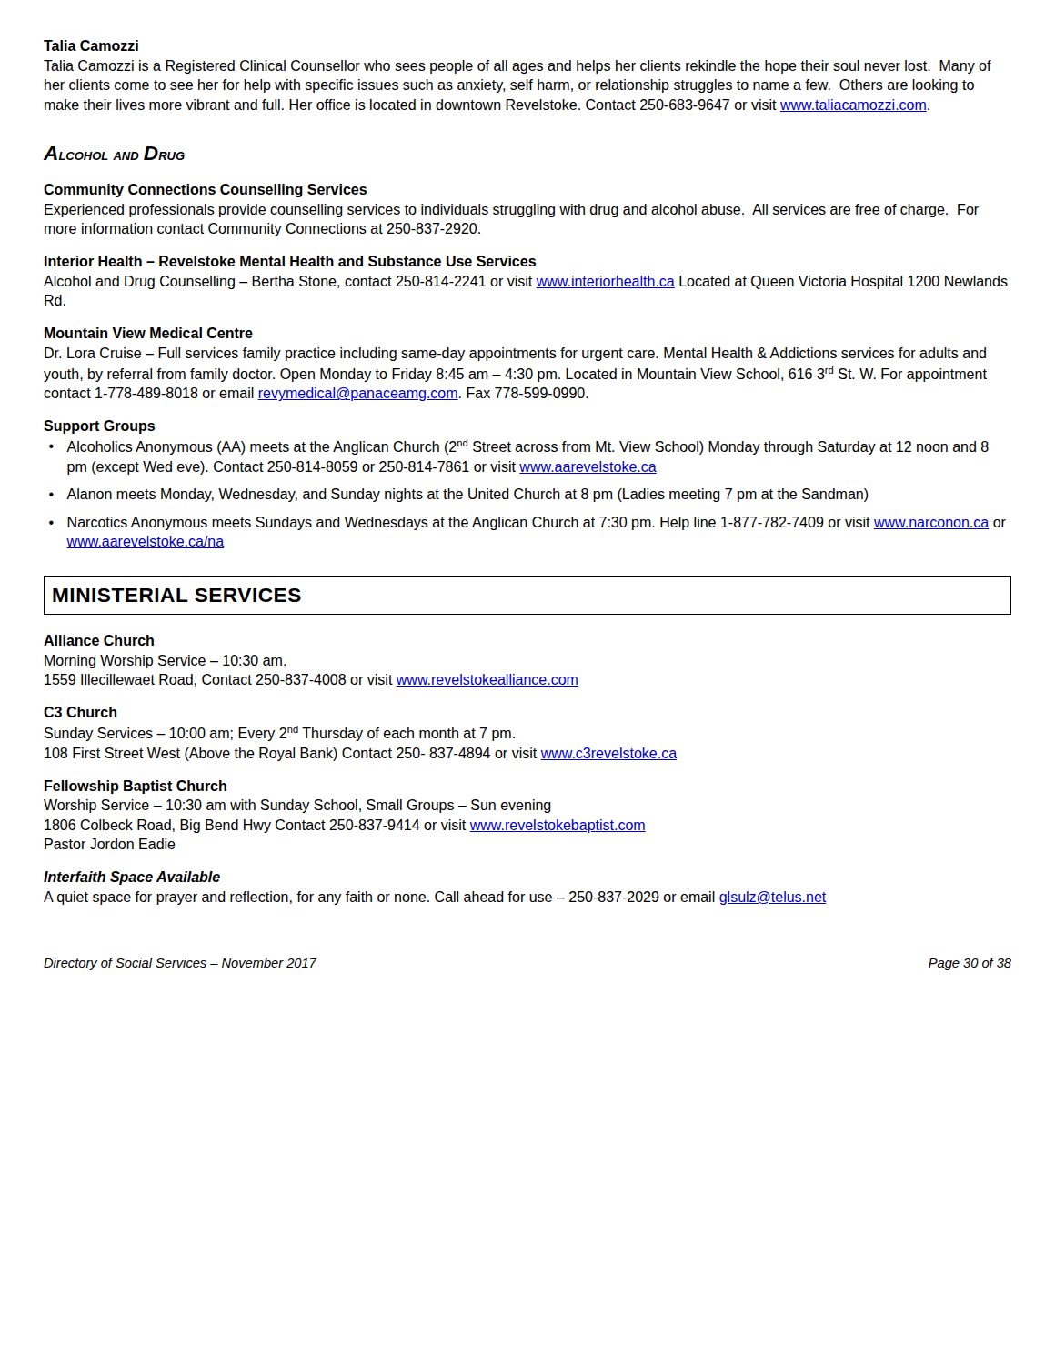Talia Camozzi
Talia Camozzi is a Registered Clinical Counsellor who sees people of all ages and helps her clients rekindle the hope their soul never lost. Many of her clients come to see her for help with specific issues such as anxiety, self harm, or relationship struggles to name a few. Others are looking to make their lives more vibrant and full. Her office is located in downtown Revelstoke. Contact 250-683-9647 or visit www.taliacamozzi.com.
Alcohol and Drug
Community Connections Counselling Services
Experienced professionals provide counselling services to individuals struggling with drug and alcohol abuse. All services are free of charge. For more information contact Community Connections at 250-837-2920.
Interior Health – Revelstoke Mental Health and Substance Use Services
Alcohol and Drug Counselling – Bertha Stone, contact 250-814-2241 or visit www.interiorhealth.ca Located at Queen Victoria Hospital 1200 Newlands Rd.
Mountain View Medical Centre
Dr. Lora Cruise – Full services family practice including same-day appointments for urgent care. Mental Health & Addictions services for adults and youth, by referral from family doctor. Open Monday to Friday 8:45 am – 4:30 pm. Located in Mountain View School, 616 3rd St. W. For appointment contact 1-778-489-8018 or email revymedical@panaceamg.com. Fax 778-599-0990.
Support Groups
Alcoholics Anonymous (AA) meets at the Anglican Church (2nd Street across from Mt. View School) Monday through Saturday at 12 noon and 8 pm (except Wed eve). Contact 250-814-8059 or 250-814-7861 or visit www.aarevelstoke.ca
Alanon meets Monday, Wednesday, and Sunday nights at the United Church at 8 pm (Ladies meeting 7 pm at the Sandman)
Narcotics Anonymous meets Sundays and Wednesdays at the Anglican Church at 7:30 pm. Help line 1-877-782-7409 or visit www.narconon.ca or www.aarevelstoke.ca/na
MINISTERIAL SERVICES
Alliance Church
Morning Worship Service – 10:30 am.
1559 Illecillewaet Road, Contact 250-837-4008 or visit www.revelstokealliance.com
C3 Church
Sunday Services – 10:00 am; Every 2nd Thursday of each month at 7 pm.
108 First Street West (Above the Royal Bank) Contact 250- 837-4894 or visit www.c3revelstoke.ca
Fellowship Baptist Church
Worship Service – 10:30 am with Sunday School, Small Groups – Sun evening
1806 Colbeck Road, Big Bend Hwy Contact 250-837-9414 or visit www.revelstokebaptist.com
Pastor Jordon Eadie
Interfaith Space Available
A quiet space for prayer and reflection, for any faith or none. Call ahead for use – 250-837-2029 or email glsulz@telus.net
Directory of Social Services – November 2017 Page 30 of 38